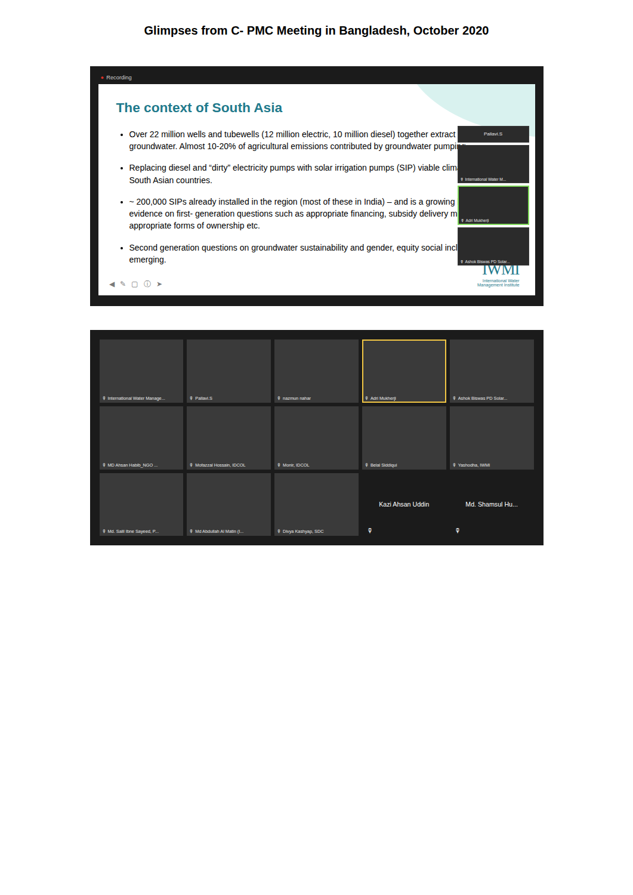Glimpses from C- PMC Meeting in Bangladesh, October 2020
Recording
The context of South Asia
Over 22 million wells and tubewells (12 million electric, 10 million diesel) together extract over 250 km3 of groundwater. Almost 10-20% of agricultural emissions contributed by groundwater pumping.
Replacing diesel and “dirty” electricity pumps with solar irrigation pumps (SIP) viable climate action for South Asian countries.
~ 200,000 SIPs already installed in the region (most of these in India) – and is a growing body of evidence on first- generation questions such as appropriate financing, subsidy delivery mechanisms, appropriate forms of ownership etc.
Second generation questions on groundwater sustainability and gender, equity social inclusion are emerging.
◀ ✎ ▢ ⓘ ➤
IWMI International Water
Management Institute
Pallavi.S
International Water M...
Adri Mukherji
Ashok Biswas PD Solar...
International Water Manage...
Pallavi.S
nazmun nahar
Adri Mukherji
Ashok Biswas PD Solar...
MD Ahsan Habib_NGO ...
Mofazzal Hossain, IDCOL
Monir, IDCOL
Belal Siddiqui
Yashodha, IWMI
Md. Salil Ibne Sayeed, P...
Md Abdullah Al Matin (I...
Divya Kashyap, SDC
Kazi Ahsan Uddin
Md. Shamsul Hu...